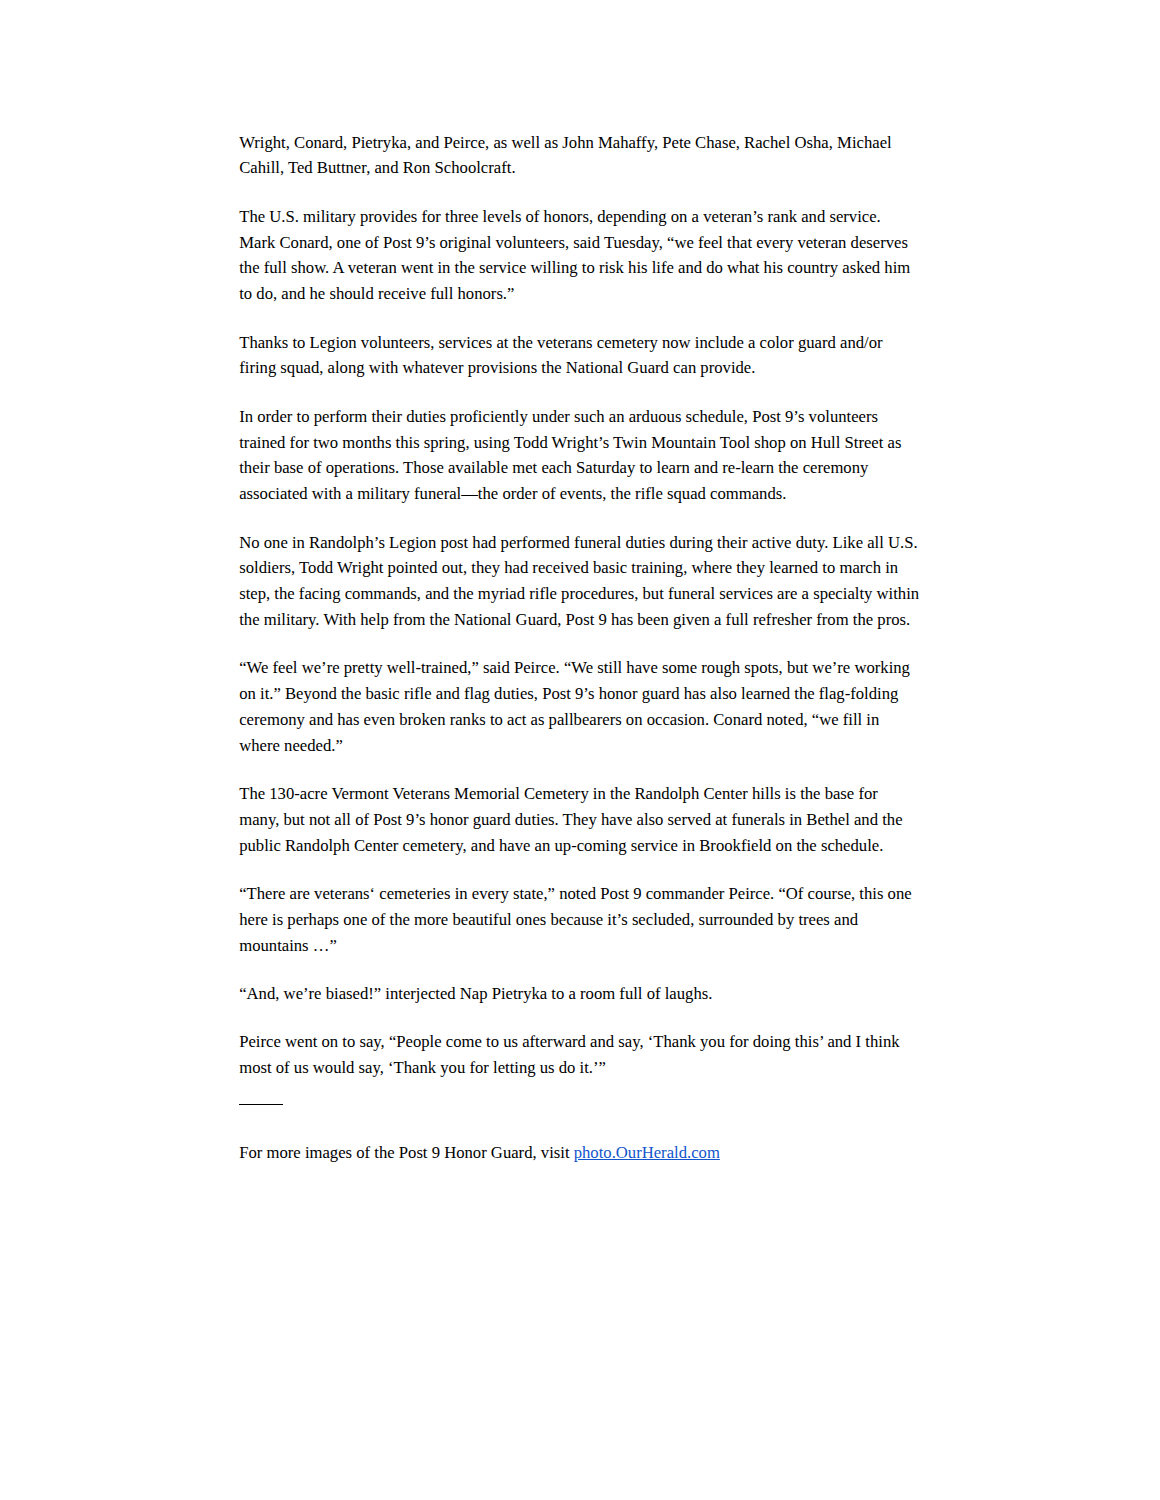Wright, Conard, Pietryka, and Peirce, as well as John Mahaffy, Pete Chase, Rachel Osha, Michael Cahill, Ted Buttner, and Ron Schoolcraft.
The U.S. military provides for three levels of honors, depending on a veteran’s rank and service. Mark Conard, one of Post 9’s original volunteers, said Tuesday, “we feel that every veteran deserves the full show. A veteran went in the service willing to risk his life and do what his country asked him to do, and he should receive full honors.”
Thanks to Legion volunteers, services at the veterans cemetery now include a color guard and/or firing squad, along with whatever provisions the National Guard can provide.
In order to perform their duties proficiently under such an arduous schedule, Post 9’s volunteers trained for two months this spring, using Todd Wright’s Twin Mountain Tool shop on Hull Street as their base of operations. Those available met each Saturday to learn and re-learn the ceremony associated with a military funeral—the order of events, the rifle squad commands.
No one in Randolph’s Legion post had performed funeral duties during their active duty. Like all U.S. soldiers, Todd Wright pointed out, they had received basic training, where they learned to march in step, the facing commands, and the myriad rifle procedures, but funeral services are a specialty within the military. With help from the National Guard, Post 9 has been given a full refresher from the pros.
“We feel we’re pretty well-trained,” said Peirce. “We still have some rough spots, but we’re working on it.” Beyond the basic rifle and flag duties, Post 9’s honor guard has also learned the flag-folding ceremony and has even broken ranks to act as pallbearers on occasion. Conard noted, “we fill in where needed.”
The 130-acre Vermont Veterans Memorial Cemetery in the Randolph Center hills is the base for many, but not all of Post 9’s honor guard duties. They have also served at funerals in Bethel and the public Randolph Center cemetery, and have an up-coming service in Brookfield on the schedule.
“There are veterans‘ cemeteries in every state,” noted Post 9 commander Peirce. “Of course, this one here is perhaps one of the more beautiful ones because it’s secluded, surrounded by trees and mountains …”
“And, we’re biased!” interjected Nap Pietryka to a room full of laughs.
Peirce went on to say, “People come to us afterward and say, ‘Thank you for doing this’ and I think most of us would say, ‘Thank you for letting us do it.’”
For more images of the Post 9 Honor Guard, visit photo.OurHerald.com